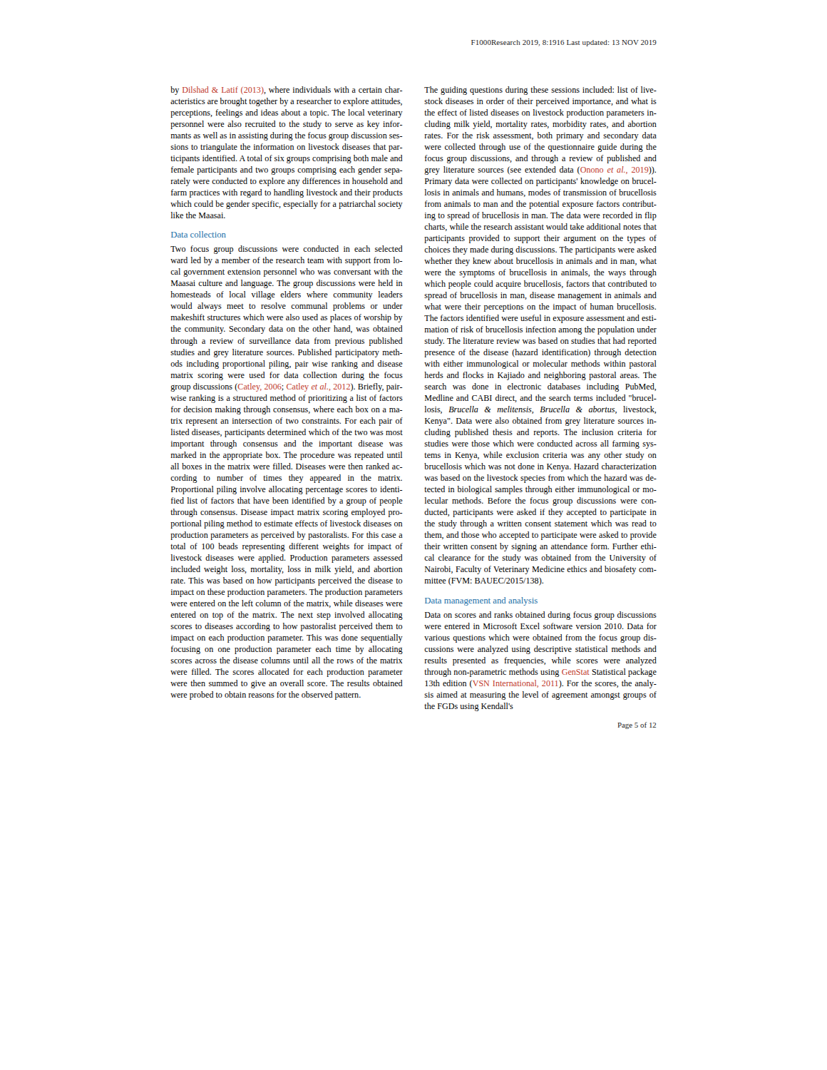F1000Research 2019, 8:1916 Last updated: 13 NOV 2019
by Dilshad & Latif (2013), where individuals with a certain characteristics are brought together by a researcher to explore attitudes, perceptions, feelings and ideas about a topic. The local veterinary personnel were also recruited to the study to serve as key informants as well as in assisting during the focus group discussion sessions to triangulate the information on livestock diseases that participants identified. A total of six groups comprising both male and female participants and two groups comprising each gender separately were conducted to explore any differences in household and farm practices with regard to handling livestock and their products which could be gender specific, especially for a patriarchal society like the Maasai.
Data collection
Two focus group discussions were conducted in each selected ward led by a member of the research team with support from local government extension personnel who was conversant with the Maasai culture and language. The group discussions were held in homesteads of local village elders where community leaders would always meet to resolve communal problems or under makeshift structures which were also used as places of worship by the community. Secondary data on the other hand, was obtained through a review of surveillance data from previous published studies and grey literature sources. Published participatory methods including proportional piling, pair wise ranking and disease matrix scoring were used for data collection during the focus group discussions (Catley, 2006; Catley et al., 2012). Briefly, pairwise ranking is a structured method of prioritizing a list of factors for decision making through consensus, where each box on a matrix represent an intersection of two constraints. For each pair of listed diseases, participants determined which of the two was most important through consensus and the important disease was marked in the appropriate box. The procedure was repeated until all boxes in the matrix were filled. Diseases were then ranked according to number of times they appeared in the matrix. Proportional piling involve allocating percentage scores to identified list of factors that have been identified by a group of people through consensus. Disease impact matrix scoring employed proportional piling method to estimate effects of livestock diseases on production parameters as perceived by pastoralists. For this case a total of 100 beads representing different weights for impact of livestock diseases were applied. Production parameters assessed included weight loss, mortality, loss in milk yield, and abortion rate. This was based on how participants perceived the disease to impact on these production parameters. The production parameters were entered on the left column of the matrix, while diseases were entered on top of the matrix. The next step involved allocating scores to diseases according to how pastoralist perceived them to impact on each production parameter. This was done sequentially focusing on one production parameter each time by allocating scores across the disease columns until all the rows of the matrix were filled. The scores allocated for each production parameter were then summed to give an overall score. The results obtained were probed to obtain reasons for the observed pattern.
The guiding questions during these sessions included: list of livestock diseases in order of their perceived importance, and what is the effect of listed diseases on livestock production parameters including milk yield, mortality rates, morbidity rates, and abortion rates. For the risk assessment, both primary and secondary data were collected through use of the questionnaire guide during the focus group discussions, and through a review of published and grey literature sources (see extended data (Onono et al., 2019)). Primary data were collected on participants' knowledge on brucellosis in animals and humans, modes of transmission of brucellosis from animals to man and the potential exposure factors contributing to spread of brucellosis in man. The data were recorded in flip charts, while the research assistant would take additional notes that participants provided to support their argument on the types of choices they made during discussions. The participants were asked whether they knew about brucellosis in animals and in man, what were the symptoms of brucellosis in animals, the ways through which people could acquire brucellosis, factors that contributed to spread of brucellosis in man, disease management in animals and what were their perceptions on the impact of human brucellosis. The factors identified were useful in exposure assessment and estimation of risk of brucellosis infection among the population under study. The literature review was based on studies that had reported presence of the disease (hazard identification) through detection with either immunological or molecular methods within pastoral herds and flocks in Kajiado and neighboring pastoral areas. The search was done in electronic databases including PubMed, Medline and CABI direct, and the search terms included "brucellosis, Brucella & melitensis, Brucella & abortus, livestock, Kenya". Data were also obtained from grey literature sources including published thesis and reports. The inclusion criteria for studies were those which were conducted across all farming systems in Kenya, while exclusion criteria was any other study on brucellosis which was not done in Kenya. Hazard characterization was based on the livestock species from which the hazard was detected in biological samples through either immunological or molecular methods. Before the focus group discussions were conducted, participants were asked if they accepted to participate in the study through a written consent statement which was read to them, and those who accepted to participate were asked to provide their written consent by signing an attendance form. Further ethical clearance for the study was obtained from the University of Nairobi, Faculty of Veterinary Medicine ethics and biosafety committee (FVM: BAUEC/2015/138).
Data management and analysis
Data on scores and ranks obtained during focus group discussions were entered in Microsoft Excel software version 2010. Data for various questions which were obtained from the focus group discussions were analyzed using descriptive statistical methods and results presented as frequencies, while scores were analyzed through non-parametric methods using GenStat Statistical package 13th edition (VSN International, 2011). For the scores, the analysis aimed at measuring the level of agreement amongst groups of the FGDs using Kendall's
Page 5 of 12